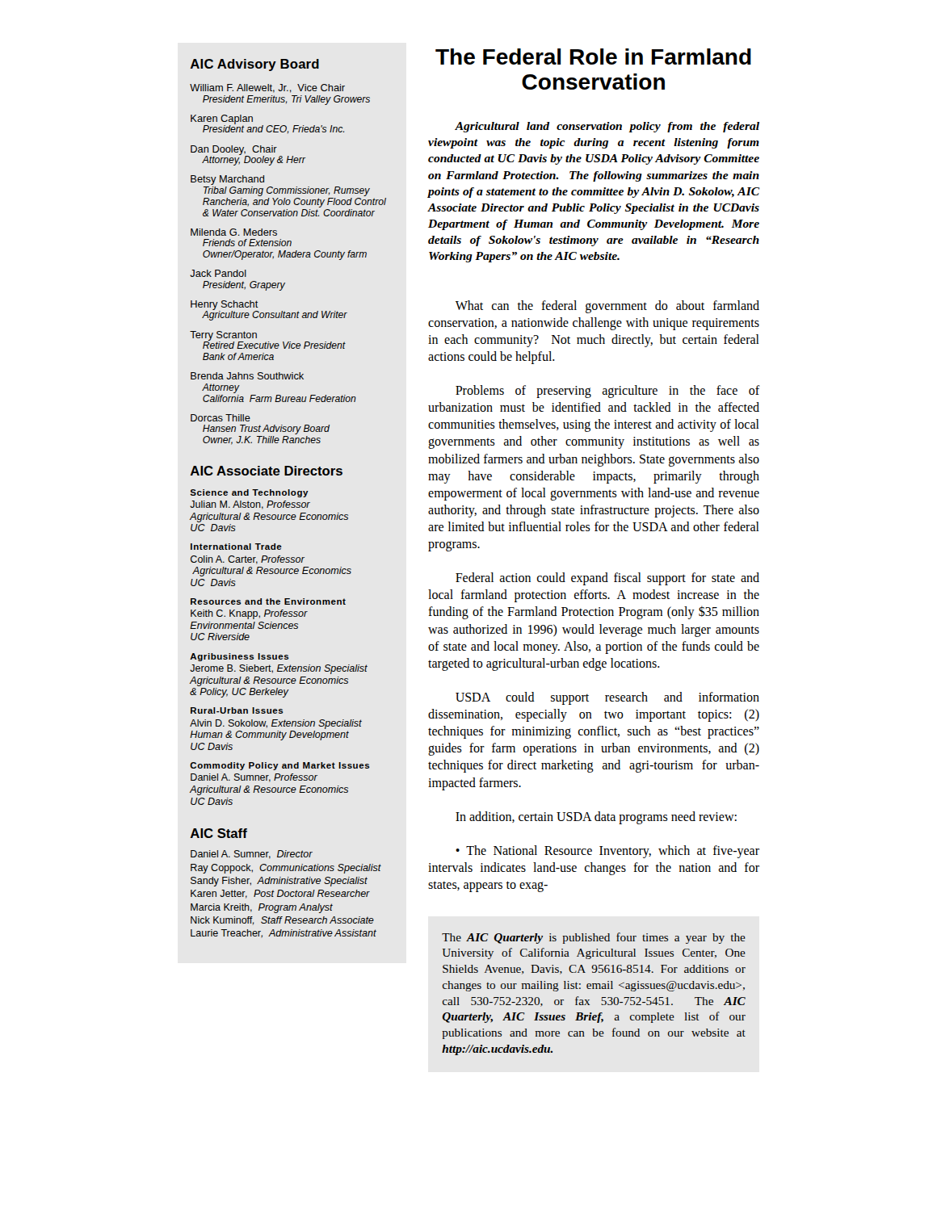AIC Advisory Board
William F. Allewelt, Jr., Vice Chair President Emeritus, Tri Valley Growers
Karen Caplan President and CEO, Frieda's Inc.
Dan Dooley, Chair Attorney, Dooley & Herr
Betsy Marchand Tribal Gaming Commissioner, Rumsey Rancheria, and Yolo County Flood Control & Water Conservation Dist. Coordinator
Milenda G. Meders Friends of Extension
Owner/Operator, Madera County farm
Jack Pandol President, Grapery
Henry Schacht Agriculture Consultant and Writer
Terry Scranton Retired Executive Vice President
Bank of America
Brenda Jahns Southwick Attorney
California Farm Bureau Federation
Dorcas Thille Hansen Trust Advisory Board
Owner, J.K. Thille Ranches
AIC Associate Directors
Science and Technology
Julian M. Alston, Professor
Agricultural & Resource Economics
UC Davis
International Trade
Colin A. Carter, Professor
Agricultural & Resource Economics
UC Davis
Resources and the Environment
Keith C. Knapp, Professor
Environmental Sciences
UC Riverside
Agribusiness Issues
Jerome B. Siebert, Extension Specialist
Agricultural & Resource Economics
& Policy, UC Berkeley
Rural-Urban Issues
Alvin D. Sokolow, Extension Specialist
Human & Community Development
UC Davis
Commodity Policy and Market Issues
Daniel A. Sumner, Professor
Agricultural & Resource Economics
UC Davis
AIC Staff
Daniel A. Sumner, Director
Ray Coppock, Communications Specialist
Sandy Fisher, Administrative Specialist
Karen Jetter, Post Doctoral Researcher
Marcia Kreith, Program Analyst
Nick Kuminoff, Staff Research Associate
Laurie Treacher, Administrative Assistant
The Federal Role in Farmland Conservation
Agricultural land conservation policy from the federal viewpoint was the topic during a recent listening forum conducted at UC Davis by the USDA Policy Advisory Committee on Farmland Protection. The following summarizes the main points of a statement to the committee by Alvin D. Sokolow, AIC Associate Director and Public Policy Specialist in the UCDavis Department of Human and Community Development. More details of Sokolow's testimony are available in “Research Working Papers” on the AIC website.
What can the federal government do about farmland conservation, a nationwide challenge with unique requirements in each community? Not much directly, but certain federal actions could be helpful.
Problems of preserving agriculture in the face of urbanization must be identified and tackled in the affected communities themselves, using the interest and activity of local governments and other community institutions as well as mobilized farmers and urban neighbors. State governments also may have considerable impacts, primarily through empowerment of local governments with land-use and revenue authority, and through state infrastructure projects. There also are limited but influential roles for the USDA and other federal programs.
Federal action could expand fiscal support for state and local farmland protection efforts. A modest increase in the funding of the Farmland Protection Program (only $35 million was authorized in 1996) would leverage much larger amounts of state and local money. Also, a portion of the funds could be targeted to agricultural-urban edge locations.
USDA could support research and information dissemination, especially on two important topics: (2) techniques for minimizing conflict, such as “best practices” guides for farm operations in urban environments, and (2) techniques for direct marketing and agri-tourism for urban-impacted farmers.
In addition, certain USDA data programs need review:
• The National Resource Inventory, which at five-year intervals indicates land-use changes for the nation and for states, appears to exag-
The AIC Quarterly is published four times a year by the University of California Agricultural Issues Center, One Shields Avenue, Davis, CA 95616-8514. For additions or changes to our mailing list: email <agissues@ucdavis.edu>, call 530-752-2320, or fax 530-752-5451. The AIC Quarterly, AIC Issues Brief, a complete list of our publications and more can be found on our website at http://aic.ucdavis.edu.